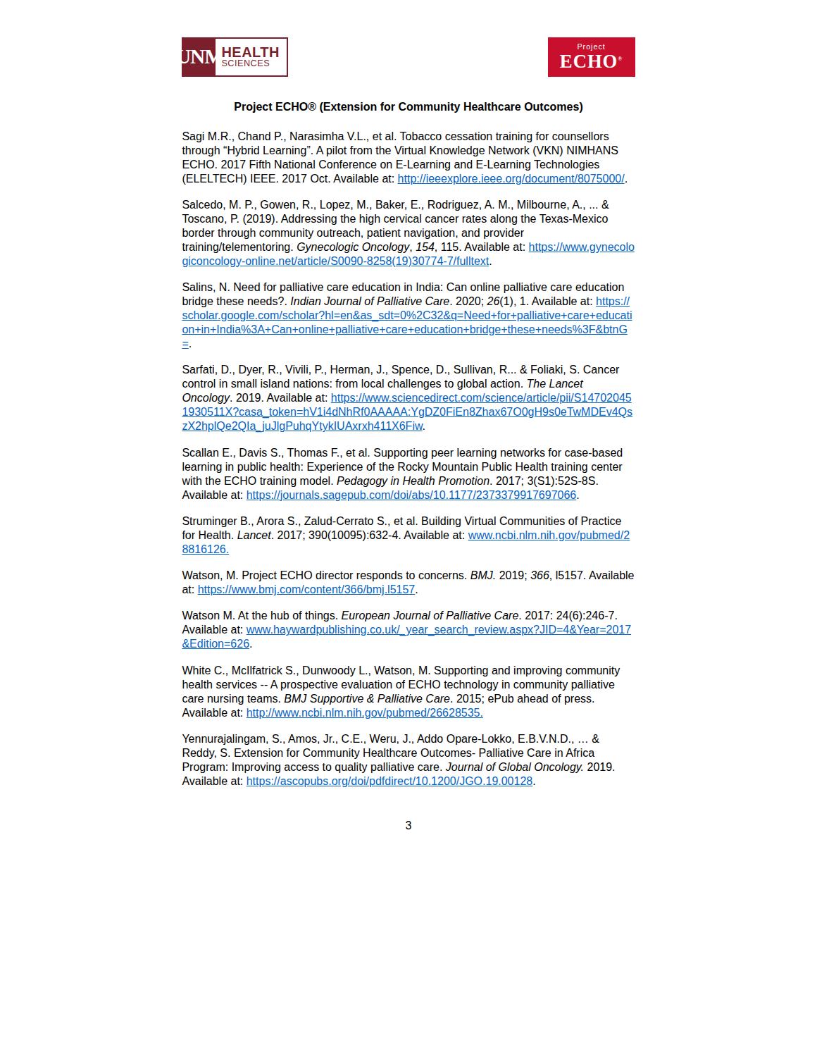UNM
HEALTH
SCIENCES
Project
ECHO®
Project ECHO® (Extension for Community Healthcare Outcomes)
Sagi M.R., Chand P., Narasimha V.L., et al. Tobacco cessation training for counsellors through “Hybrid Learning”. A pilot from the Virtual Knowledge Network (VKN) NIMHANS ECHO. 2017 Fifth National Conference on E-Learning and E-Learning Technologies (ELELTECH) IEEE. 2017 Oct. Available at: http://ieeexplore.ieee.org/document/8075000/.
Salcedo, M. P., Gowen, R., Lopez, M., Baker, E., Rodriguez, A. M., Milbourne, A., ... & Toscano, P. (2019). Addressing the high cervical cancer rates along the Texas-Mexico border through community outreach, patient navigation, and provider training/telementoring. Gynecologic Oncology, 154, 115. Available at: https://www.gynecologiconcology-online.net/article/S0090-8258(19)30774-7/fulltext.
Salins, N. Need for palliative care education in India: Can online palliative care education bridge these needs?. Indian Journal of Palliative Care. 2020; 26(1), 1. Available at: https://scholar.google.com/scholar?hl=en&as_sdt=0%2C32&q=Need+for+palliative+care+education+in+India%3A+Can+online+palliative+care+education+bridge+these+needs%3F&btnG=.
Sarfati, D., Dyer, R., Vivili, P., Herman, J., Spence, D., Sullivan, R... & Foliaki, S. Cancer control in small island nations: from local challenges to global action. The Lancet Oncology. 2019. Available at: https://www.sciencedirect.com/science/article/pii/S147020451930511X?casa_token=hV1i4dNhRf0AAAAA:YgDZ0FiEn8Zhax67O0gH9s0eTwMDEv4QszX2hplQe2QIa_juJlgPuhqYtykIUAxrxh411X6Fiw.
Scallan E., Davis S., Thomas F., et al. Supporting peer learning networks for case-based learning in public health: Experience of the Rocky Mountain Public Health training center with the ECHO training model. Pedagogy in Health Promotion. 2017; 3(S1):52S-8S. Available at: https://journals.sagepub.com/doi/abs/10.1177/2373379917697066.
Struminger B., Arora S., Zalud-Cerrato S., et al. Building Virtual Communities of Practice for Health. Lancet. 2017; 390(10095):632-4. Available at: www.ncbi.nlm.nih.gov/pubmed/28816126.
Watson, M. Project ECHO director responds to concerns. BMJ. 2019; 366, l5157. Available at: https://www.bmj.com/content/366/bmj.l5157.
Watson M. At the hub of things. European Journal of Palliative Care. 2017: 24(6):246-7. Available at: www.haywardpublishing.co.uk/_year_search_review.aspx?JID=4&Year=2017&Edition=626.
White C., McIlfatrick S., Dunwoody L., Watson, M. Supporting and improving community health services -- A prospective evaluation of ECHO technology in community palliative care nursing teams. BMJ Supportive & Palliative Care. 2015; ePub ahead of press. Available at: http://www.ncbi.nlm.nih.gov/pubmed/26628535.
Yennurajalingam, S., Amos, Jr., C.E., Weru, J., Addo Opare-Lokko, E.B.V.N.D., … & Reddy, S. Extension for Community Healthcare Outcomes- Palliative Care in Africa Program: Improving access to quality palliative care. Journal of Global Oncology. 2019. Available at: https://ascopubs.org/doi/pdfdirect/10.1200/JGO.19.00128.
3